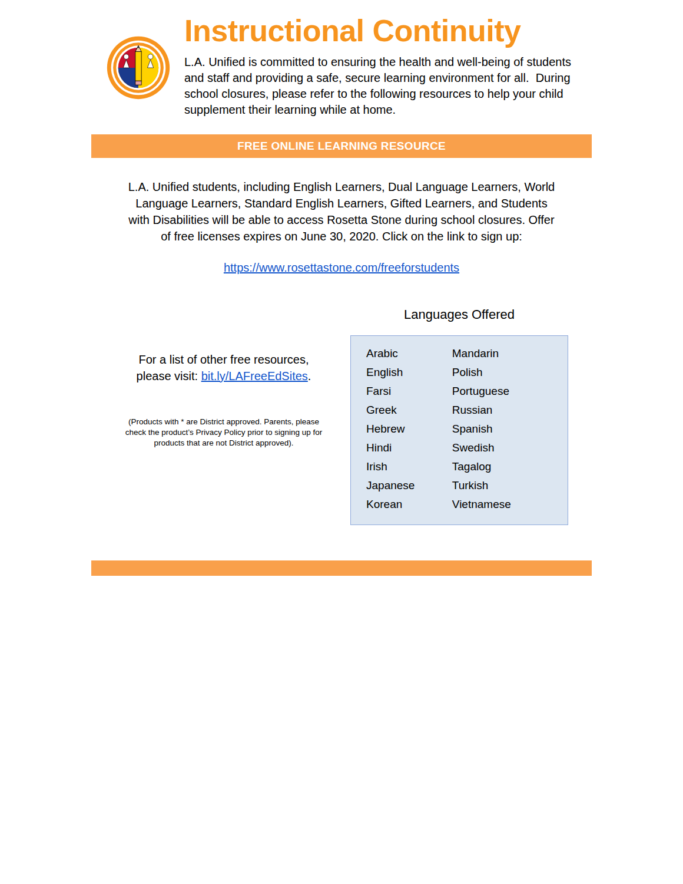Instructional Continuity
L.A. Unified is committed to ensuring the health and well-being of students and staff and providing a safe, secure learning environment for all. During school closures, please refer to the following resources to help your child supplement their learning while at home.
FREE ONLINE LEARNING RESOURCE
L.A. Unified students, including English Learners, Dual Language Learners, World Language Learners, Standard English Learners, Gifted Learners, and Students with Disabilities will be able to access Rosetta Stone during school closures. Offer of free licenses expires on June 30, 2020. Click on the link to sign up:
https://www.rosettastone.com/freeforstudents
For a list of other free resources,
please visit: bit.ly/LAFreeEdSites.
(Products with * are District approved. Parents, please check the product’s Privacy Policy prior to signing up for products that are not District approved).
Languages Offered
| Arabic | Mandarin |
| English | Polish |
| Farsi | Portuguese |
| Greek | Russian |
| Hebrew | Spanish |
| Hindi | Swedish |
| Irish | Tagalog |
| Japanese | Turkish |
| Korean | Vietnamese |